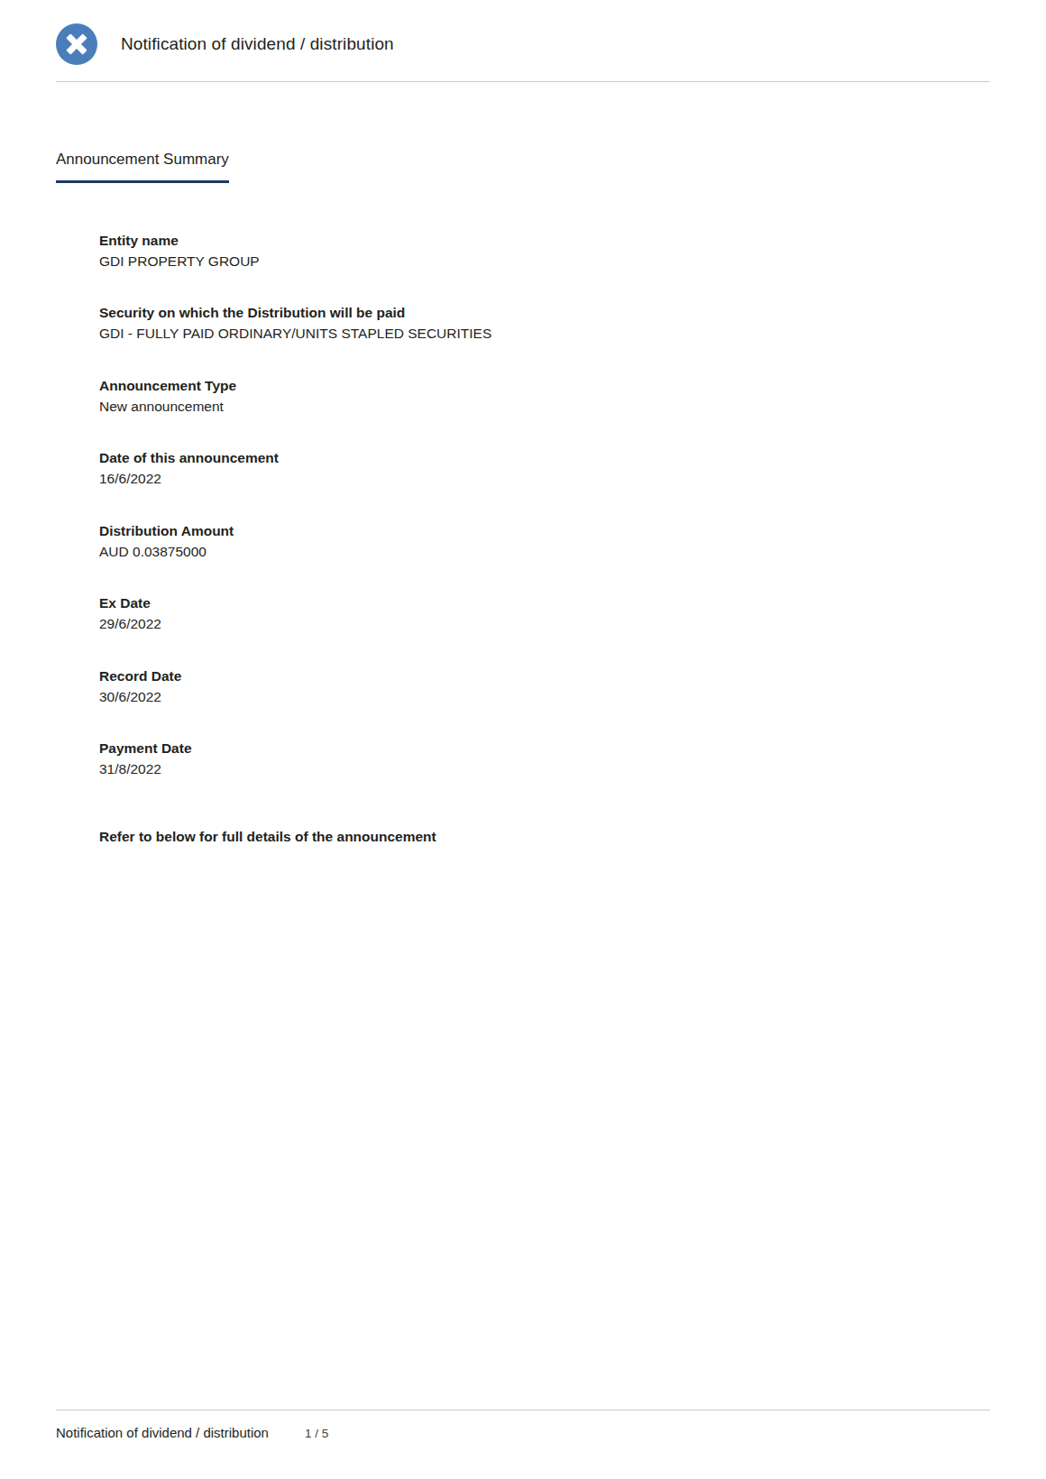Notification of dividend / distribution
Announcement Summary
Entity name
GDI PROPERTY GROUP
Security on which the Distribution will be paid
GDI - FULLY PAID ORDINARY/UNITS STAPLED SECURITIES
Announcement Type
New announcement
Date of this announcement
16/6/2022
Distribution Amount
AUD 0.03875000
Ex Date
29/6/2022
Record Date
30/6/2022
Payment Date
31/8/2022
Refer to below for full details of the announcement
Notification of dividend / distribution 1 / 5